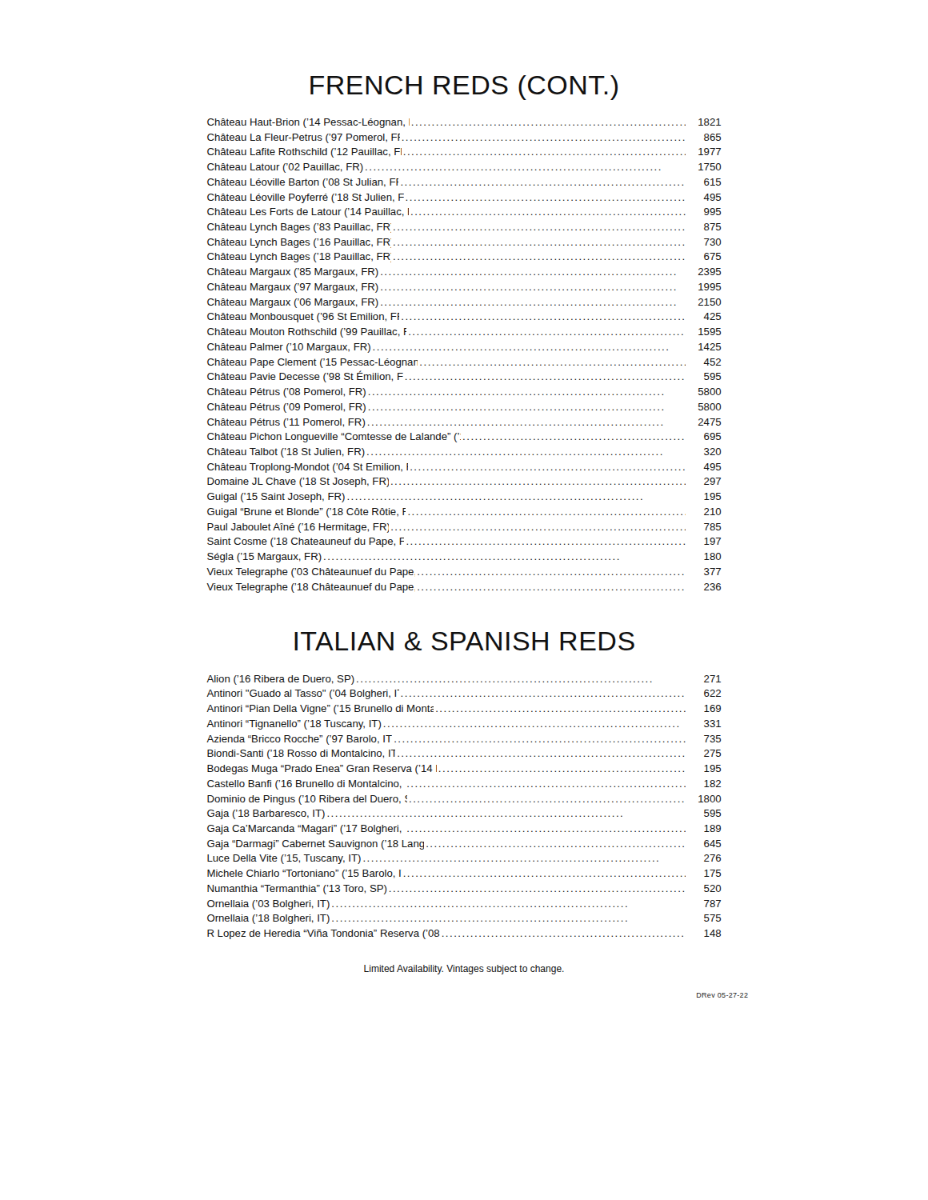FRENCH REDS (CONT.)
Château Haut-Brion (’14 Pessac-Léognan, FR)........................................................................ 1821
Château La Fleur-Petrus (’97 Pomerol, FR)........................................................................ 865
Château Lafite Rothschild (’12 Pauillac, FR)........................................................................ 1977
Château Latour (’02 Pauillac, FR)........................................................................ 1750
Château Léoville Barton (’08 St Julian, FR)........................................................................ 615
Château Léoville Poyferré (’18 St Julien, FR)........................................................................ 495
Château Les Forts de Latour (’14 Pauillac, FR)........................................................................ 995
Château Lynch Bages (’83 Pauillac, FR)........................................................................ 875
Château Lynch Bages (’16 Pauillac, FR)........................................................................ 730
Château Lynch Bages (’18 Pauillac, FR)........................................................................ 675
Château Margaux (’85 Margaux, FR)........................................................................ 2395
Château Margaux (’97 Margaux, FR)........................................................................ 1995
Château Margaux (’06 Margaux, FR)........................................................................ 2150
Château Monbousquet (’96 St Emilion, FR)........................................................................ 425
Château Mouton Rothschild (’99 Pauillac, FR)........................................................................ 1595
Château Palmer (’10 Margaux, FR)........................................................................ 1425
Château Pape Clement (’15 Pessac-Léognan, FR)........................................................................ 452
Château Pavie Decesse (’98 St Émilion, FR)........................................................................ 595
Château Pétrus (’08 Pomerol, FR)........................................................................ 5800
Château Pétrus (’09 Pomerol, FR)........................................................................ 5800
Château Pétrus (’11 Pomerol, FR)........................................................................ 2475
Château Pichon Longueville “Comtesse de Lalande” (’18 St Émilion, FR)........................................................................ 695
Château Talbot (’18 St Julien, FR)........................................................................ 320
Château Troplong-Mondot (’04 St Emilion, FR)........................................................................ 495
Domaine JL Chave (’18 St Joseph, FR)........................................................................ 297
Guigal (’15 Saint Joseph, FR)........................................................................ 195
Guigal “Brune et Blonde” (’18 Côte Rôtie, FR)........................................................................ 210
Paul Jaboulet Aîné (’16 Hermitage, FR)........................................................................ 785
Saint Cosme (’18 Chateauneuf du Pape, FR)........................................................................ 197
Ségla (’15 Margaux, FR)........................................................................ 180
Vieux Telegraphe (’03 Châteaunuef du Pape, FR)........................................................................ 377
Vieux Telegraphe (’18 Châteaunuef du Pape, FR)........................................................................ 236
ITALIAN & SPANISH REDS
Alion (’16 Ribera de Duero, SP)........................................................................ 271
Antinori "Guado al Tasso" (’04 Bolgheri, IT)........................................................................ 622
Antinori “Pian Della Vigne” (’15 Brunello di Montalcino, IT)........................................................................ 169
Antinori “Tignanello” (’18 Tuscany, IT)........................................................................ 331
Azienda “Bricco Rocche” (’97 Barolo, IT)........................................................................ 735
Biondi-Santi (’18 Rosso di Montalcino, IT)........................................................................ 275
Bodegas Muga “Prado Enea” Gran Reserva (’14 Rioja, SP)........................................................................ 195
Castello Banfi (’16 Brunello di Montalcino, IT)........................................................................ 182
Dominio de Pingus (’10 Ribera del Duero, SP)........................................................................ 1800
Gaja (’18 Barbaresco, IT)........................................................................ 595
Gaja Ca’Marcanda “Magari” (’17 Bolgheri, IT)........................................................................ 189
Gaja “Darmagi” Cabernet Sauvignon (’18 Langhe, IT)........................................................................ 645
Luce Della Vite (’15, Tuscany, IT)........................................................................ 276
Michele Chiarlo “Tortoniano” (’15 Barolo, IT)........................................................................ 175
Numanthia “Termanthia” (’13 Toro, SP)........................................................................ 520
Ornellaia (’03 Bolgheri, IT)........................................................................ 787
Ornellaia (’18 Bolgheri, IT)........................................................................ 575
R Lopez de Heredia “Viña Tondonia” Reserva (’08 Rioja, SP)........................................................................ 148
Limited Availability. Vintages subject to change.
DRev 05-27-22